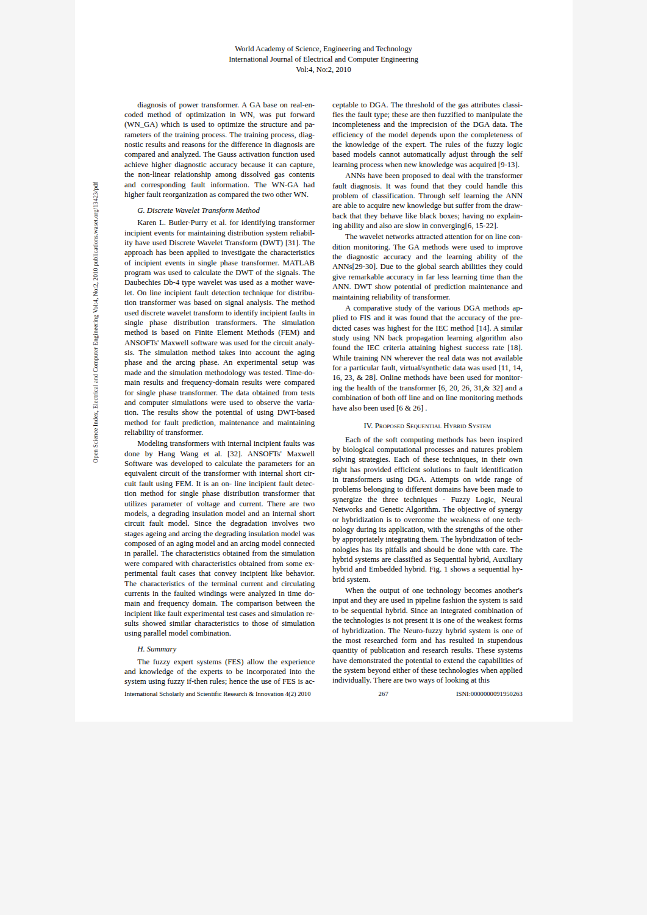Open Science Index, Electrical and Computer Engineering Vol:4, No:2, 2010 publications.waset.org/13423/pdf
World Academy of Science, Engineering and Technology
International Journal of Electrical and Computer Engineering
Vol:4, No:2, 2010
diagnosis of power transformer. A GA base on real-encoded method of optimization in WN, was put forward (WN_GA) which is used to optimize the structure and parameters of the training process. The training process, diagnostic results and reasons for the difference in diagnosis are compared and analyzed. The Gauss activation function used achieve higher diagnostic accuracy because it can capture, the non-linear relationship among dissolved gas contents and corresponding fault information. The WN-GA had higher fault reorganization as compared the two other WN.
G. Discrete Wavelet Transform Method
Karen L. Butler-Purry et al. for identifying transformer incipient events for maintaining distribution system reliability have used Discrete Wavelet Transform (DWT) [31]. The approach has been applied to investigate the characteristics of incipient events in single phase transformer. MATLAB program was used to calculate the DWT of the signals. The Daubechies Db-4 type wavelet was used as a mother wavelet. On line incipient fault detection technique for distribution transformer was based on signal analysis. The method used discrete wavelet transform to identify incipient faults in single phase distribution transformers. The simulation method is based on Finite Element Methods (FEM) and ANSOFTs' Maxwell software was used for the circuit analysis. The simulation method takes into account the aging phase and the arcing phase. An experimental setup was made and the simulation methodology was tested. Time-domain results and frequency-domain results were compared for single phase transformer. The data obtained from tests and computer simulations were used to observe the variation. The results show the potential of using DWT-based method for fault prediction, maintenance and maintaining reliability of transformer.
Modeling transformers with internal incipient faults was done by Hang Wang et al. [32]. ANSOFTs' Maxwell Software was developed to calculate the parameters for an equivalent circuit of the transformer with internal short circuit fault using FEM. It is an on- line incipient fault detection method for single phase distribution transformer that utilizes parameter of voltage and current. There are two models, a degrading insulation model and an internal short circuit fault model. Since the degradation involves two stages ageing and arcing the degrading insulation model was composed of an aging model and an arcing model connected in parallel. The characteristics obtained from the simulation were compared with characteristics obtained from some experimental fault cases that convey incipient like behavior. The characteristics of the terminal current and circulating currents in the faulted windings were analyzed in time domain and frequency domain. The comparison between the incipient like fault experimental test cases and simulation results showed similar characteristics to those of simulation using parallel model combination.
H. Summary
The fuzzy expert systems (FES) allow the experience and knowledge of the experts to be incorporated into the system using fuzzy if-then rules; hence the use of FES is acceptable to DGA. The threshold of the gas attributes classifies the fault type; these are then fuzzified to manipulate the incompleteness and the imprecision of the DGA data. The efficiency of the model depends upon the completeness of the knowledge of the expert. The rules of the fuzzy logic based models cannot automatically adjust through the self learning process when new knowledge was acquired [9-13].
ANNs have been proposed to deal with the transformer fault diagnosis. It was found that they could handle this problem of classification. Through self learning the ANN are able to acquire new knowledge but suffer from the drawback that they behave like black boxes; having no explaining ability and also are slow in converging[6, 15-22].
The wavelet networks attracted attention for on line condition monitoring. The GA methods were used to improve the diagnostic accuracy and the learning ability of the ANNs[29-30]. Due to the global search abilities they could give remarkable accuracy in far less learning time than the ANN. DWT show potential of prediction maintenance and maintaining reliability of transformer.
A comparative study of the various DGA methods applied to FIS and it was found that the accuracy of the predicted cases was highest for the IEC method [14]. A similar study using NN back propagation learning algorithm also found the IEC criteria attaining highest success rate [18]. While training NN wherever the real data was not available for a particular fault, virtual/synthetic data was used [11, 14, 16, 23, & 28]. Online methods have been used for monitoring the health of the transformer [6, 20, 26, 31,& 32] and a combination of both off line and on line monitoring methods have also been used [6 & 26] .
IV. Proposed Sequential Hybrid System
Each of the soft computing methods has been inspired by biological computational processes and natures problem solving strategies. Each of these techniques, in their own right has provided efficient solutions to fault identification in transformers using DGA. Attempts on wide range of problems belonging to different domains have been made to synergize the three techniques - Fuzzy Logic, Neural Networks and Genetic Algorithm. The objective of synergy or hybridization is to overcome the weakness of one technology during its application, with the strengths of the other by appropriately integrating them. The hybridization of technologies has its pitfalls and should be done with care. The hybrid systems are classified as Sequential hybrid, Auxiliary hybrid and Embedded hybrid. Fig. 1 shows a sequential hybrid system.
When the output of one technology becomes another's input and they are used in pipeline fashion the system is said to be sequential hybrid. Since an integrated combination of the technologies is not present it is one of the weakest forms of hybridization. The Neuro-fuzzy hybrid system is one of the most researched form and has resulted in stupendous quantity of publication and research results. These systems have demonstrated the potential to extend the capabilities of the system beyond either of these technologies when applied individually. There are two ways of looking at this
International Scholarly and Scientific Research & Innovation 4(2) 2010 267 ISNI:0000000091950263